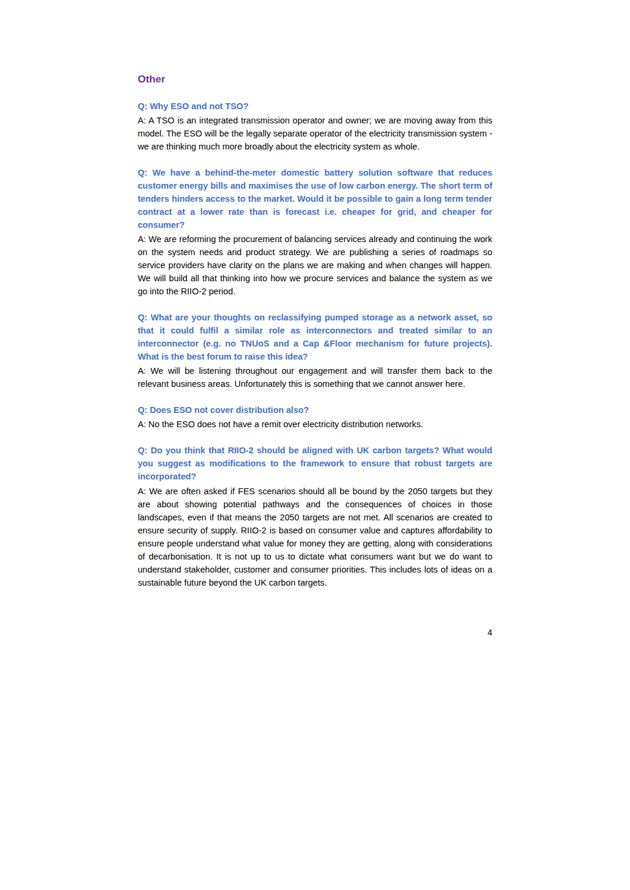Other
Q: Why ESO and not TSO?
A: A TSO is an integrated transmission operator and owner; we are moving away from this model. The ESO will be the legally separate operator of the electricity transmission system - we are thinking much more broadly about the electricity system as whole.
Q: We have a behind-the-meter domestic battery solution software that reduces customer energy bills and maximises the use of low carbon energy. The short term of tenders hinders access to the market. Would it be possible to gain a long term tender contract at a lower rate than is forecast i.e. cheaper for grid, and cheaper for consumer?
A: We are reforming the procurement of balancing services already and continuing the work on the system needs and product strategy. We are publishing a series of roadmaps so service providers have clarity on the plans we are making and when changes will happen. We will build all that thinking into how we procure services and balance the system as we go into the RIIO-2 period.
Q: What are your thoughts on reclassifying pumped storage as a network asset, so that it could fulfil a similar role as interconnectors and treated similar to an interconnector (e.g. no TNUoS and a Cap &Floor mechanism for future projects). What is the best forum to raise this idea?
A: We will be listening throughout our engagement and will transfer them back to the relevant business areas. Unfortunately this is something that we cannot answer here.
Q: Does ESO not cover distribution also?
A: No the ESO does not have a remit over electricity distribution networks.
Q: Do you think that RIIO-2 should be aligned with UK carbon targets? What would you suggest as modifications to the framework to ensure that robust targets are incorporated?
A: We are often asked if FES scenarios should all be bound by the 2050 targets but they are about showing potential pathways and the consequences of choices in those landscapes, even if that means the 2050 targets are not met. All scenarios are created to ensure security of supply. RIIO-2 is based on consumer value and captures affordability to ensure people understand what value for money they are getting, along with considerations of decarbonisation. It is not up to us to dictate what consumers want but we do want to understand stakeholder, customer and consumer priorities. This includes lots of ideas on a sustainable future beyond the UK carbon targets.
4